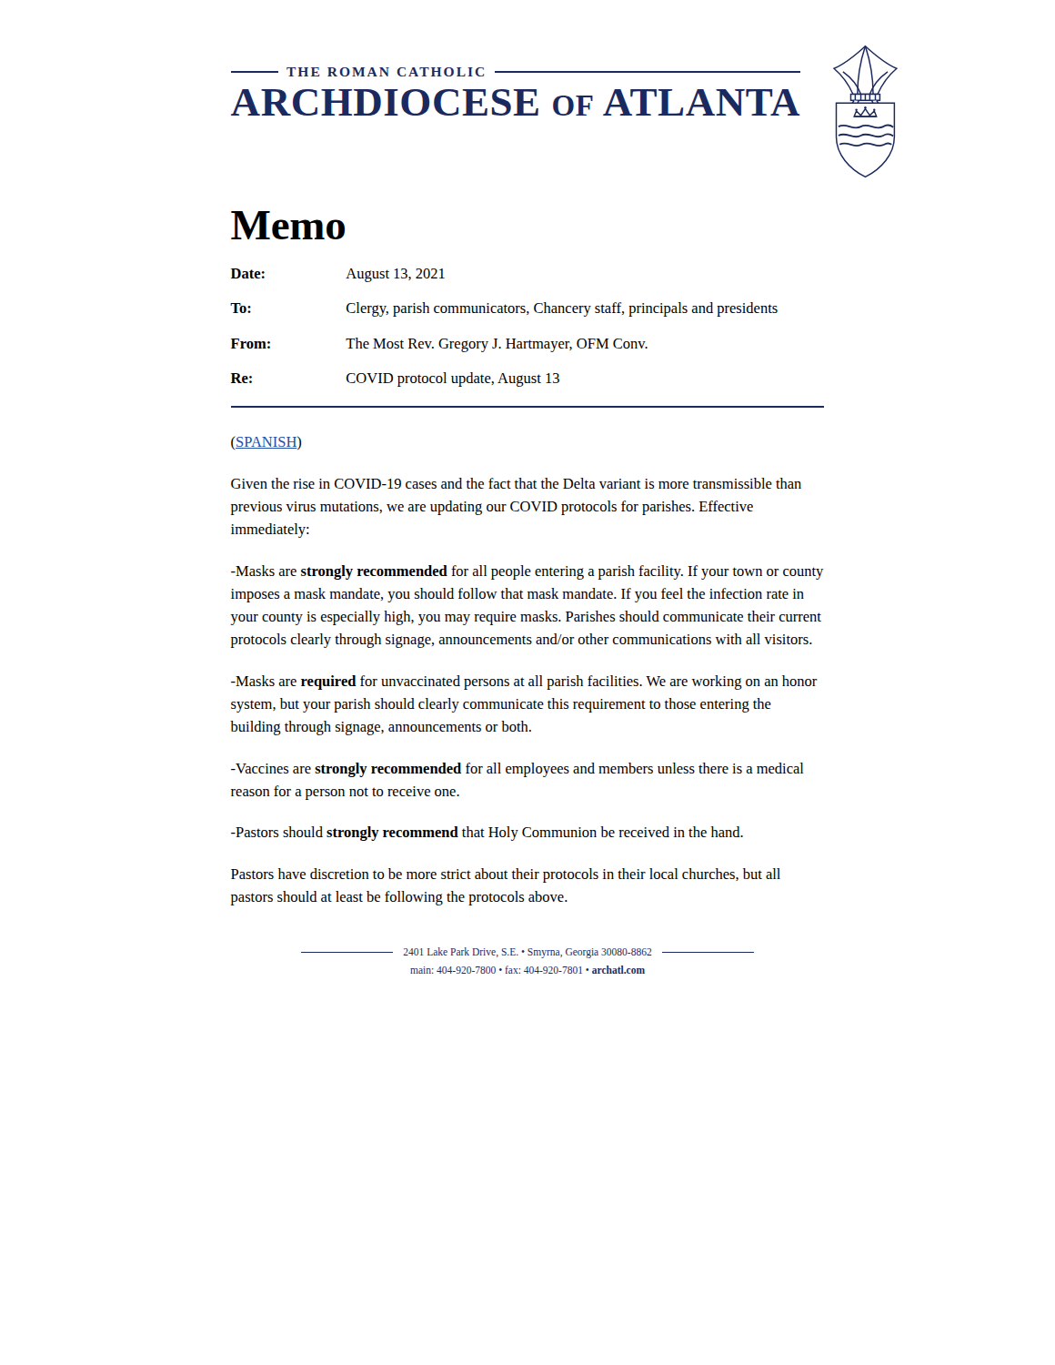THE ROMAN CATHOLIC
ARCHDIOCESE OF ATLANTA
Memo
| Date: | August 13, 2021 |
| To: | Clergy, parish communicators, Chancery staff, principals and presidents |
| From: | The Most Rev. Gregory J. Hartmayer, OFM Conv. |
| Re: | COVID protocol update, August 13 |
(SPANISH)
Given the rise in COVID-19 cases and the fact that the Delta variant is more transmissible than previous virus mutations, we are updating our COVID protocols for parishes. Effective immediately:
-Masks are strongly recommended for all people entering a parish facility. If your town or county imposes a mask mandate, you should follow that mask mandate. If you feel the infection rate in your county is especially high, you may require masks. Parishes should communicate their current protocols clearly through signage, announcements and/or other communications with all visitors.
-Masks are required for unvaccinated persons at all parish facilities. We are working on an honor system, but your parish should clearly communicate this requirement to those entering the building through signage, announcements or both.
-Vaccines are strongly recommended for all employees and members unless there is a medical reason for a person not to receive one.
-Pastors should strongly recommend that Holy Communion be received in the hand.
Pastors have discretion to be more strict about their protocols in their local churches, but all pastors should at least be following the protocols above.
2401 Lake Park Drive, S.E. • Smyrna, Georgia 30080-8862
main: 404-920-7800 • fax: 404-920-7801 • archatl.com